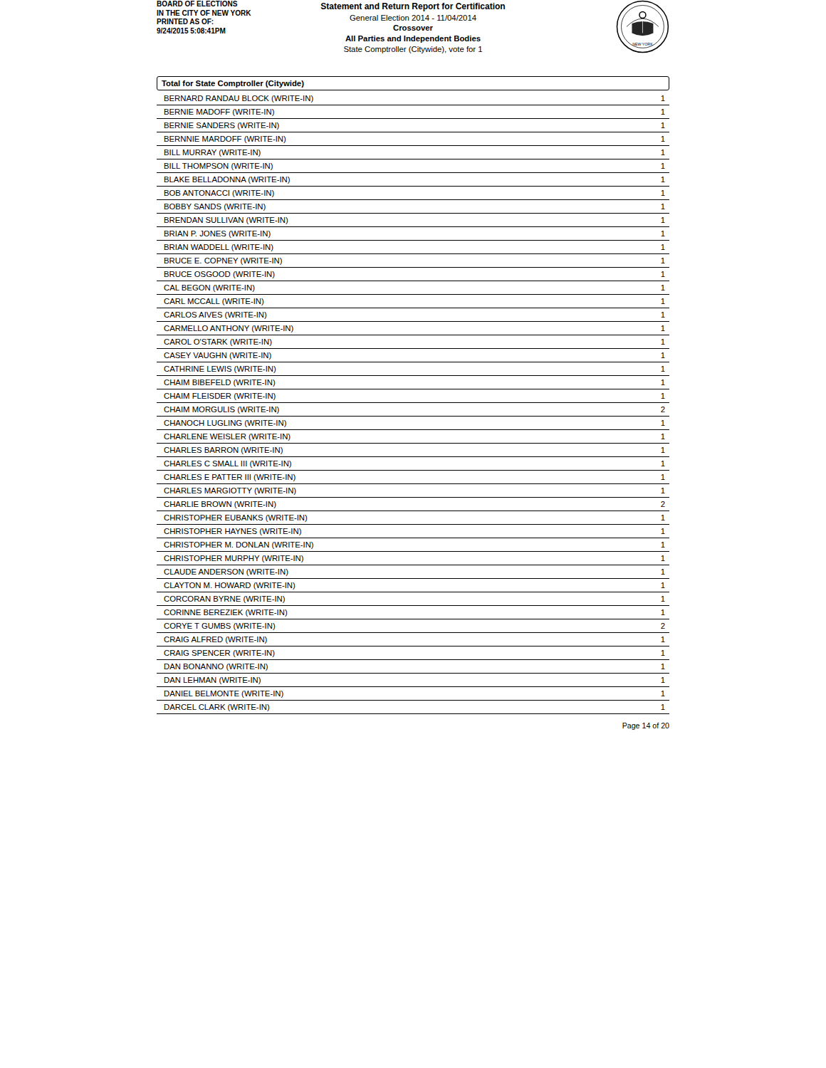BOARD OF ELECTIONS
IN THE CITY OF NEW YORK
PRINTED AS OF:
9/24/2015 5:08:41PM
Statement and Return Report for Certification
General Election 2014 - 11/04/2014
Crossover
All Parties and Independent Bodies
State Comptroller (Citywide), vote for 1
NEW YORK
Total for State Comptroller (Citywide)
| BERNARD RANDAU BLOCK (WRITE-IN) | 1 |
| BERNIE MADOFF (WRITE-IN) | 1 |
| BERNIE SANDERS (WRITE-IN) | 1 |
| BERNNIE MARDOFF (WRITE-IN) | 1 |
| BILL MURRAY (WRITE-IN) | 1 |
| BILL THOMPSON (WRITE-IN) | 1 |
| BLAKE BELLADONNA (WRITE-IN) | 1 |
| BOB ANTONACCI (WRITE-IN) | 1 |
| BOBBY SANDS (WRITE-IN) | 1 |
| BRENDAN SULLIVAN (WRITE-IN) | 1 |
| BRIAN P. JONES (WRITE-IN) | 1 |
| BRIAN WADDELL (WRITE-IN) | 1 |
| BRUCE E. COPNEY (WRITE-IN) | 1 |
| BRUCE OSGOOD (WRITE-IN) | 1 |
| CAL BEGON (WRITE-IN) | 1 |
| CARL MCCALL (WRITE-IN) | 1 |
| CARLOS AIVES (WRITE-IN) | 1 |
| CARMELLO ANTHONY (WRITE-IN) | 1 |
| CAROL O'STARK (WRITE-IN) | 1 |
| CASEY VAUGHN (WRITE-IN) | 1 |
| CATHRINE LEWIS (WRITE-IN) | 1 |
| CHAIM BIBEFELD (WRITE-IN) | 1 |
| CHAIM FLEISDER (WRITE-IN) | 1 |
| CHAIM MORGULIS (WRITE-IN) | 2 |
| CHANOCH LUGLING (WRITE-IN) | 1 |
| CHARLENE WEISLER (WRITE-IN) | 1 |
| CHARLES BARRON (WRITE-IN) | 1 |
| CHARLES C SMALL III (WRITE-IN) | 1 |
| CHARLES E PATTER III (WRITE-IN) | 1 |
| CHARLES MARGIOTTY (WRITE-IN) | 1 |
| CHARLIE BROWN (WRITE-IN) | 2 |
| CHRISTOPHER EUBANKS (WRITE-IN) | 1 |
| CHRISTOPHER HAYNES (WRITE-IN) | 1 |
| CHRISTOPHER M. DONLAN (WRITE-IN) | 1 |
| CHRISTOPHER MURPHY (WRITE-IN) | 1 |
| CLAUDE ANDERSON (WRITE-IN) | 1 |
| CLAYTON M. HOWARD (WRITE-IN) | 1 |
| CORCORAN BYRNE (WRITE-IN) | 1 |
| CORINNE BEREZIEK (WRITE-IN) | 1 |
| CORYE T GUMBS (WRITE-IN) | 2 |
| CRAIG ALFRED (WRITE-IN) | 1 |
| CRAIG SPENCER (WRITE-IN) | 1 |
| DAN BONANNO (WRITE-IN) | 1 |
| DAN LEHMAN (WRITE-IN) | 1 |
| DANIEL BELMONTE (WRITE-IN) | 1 |
| DARCEL CLARK (WRITE-IN) | 1 |
Page 14 of 20